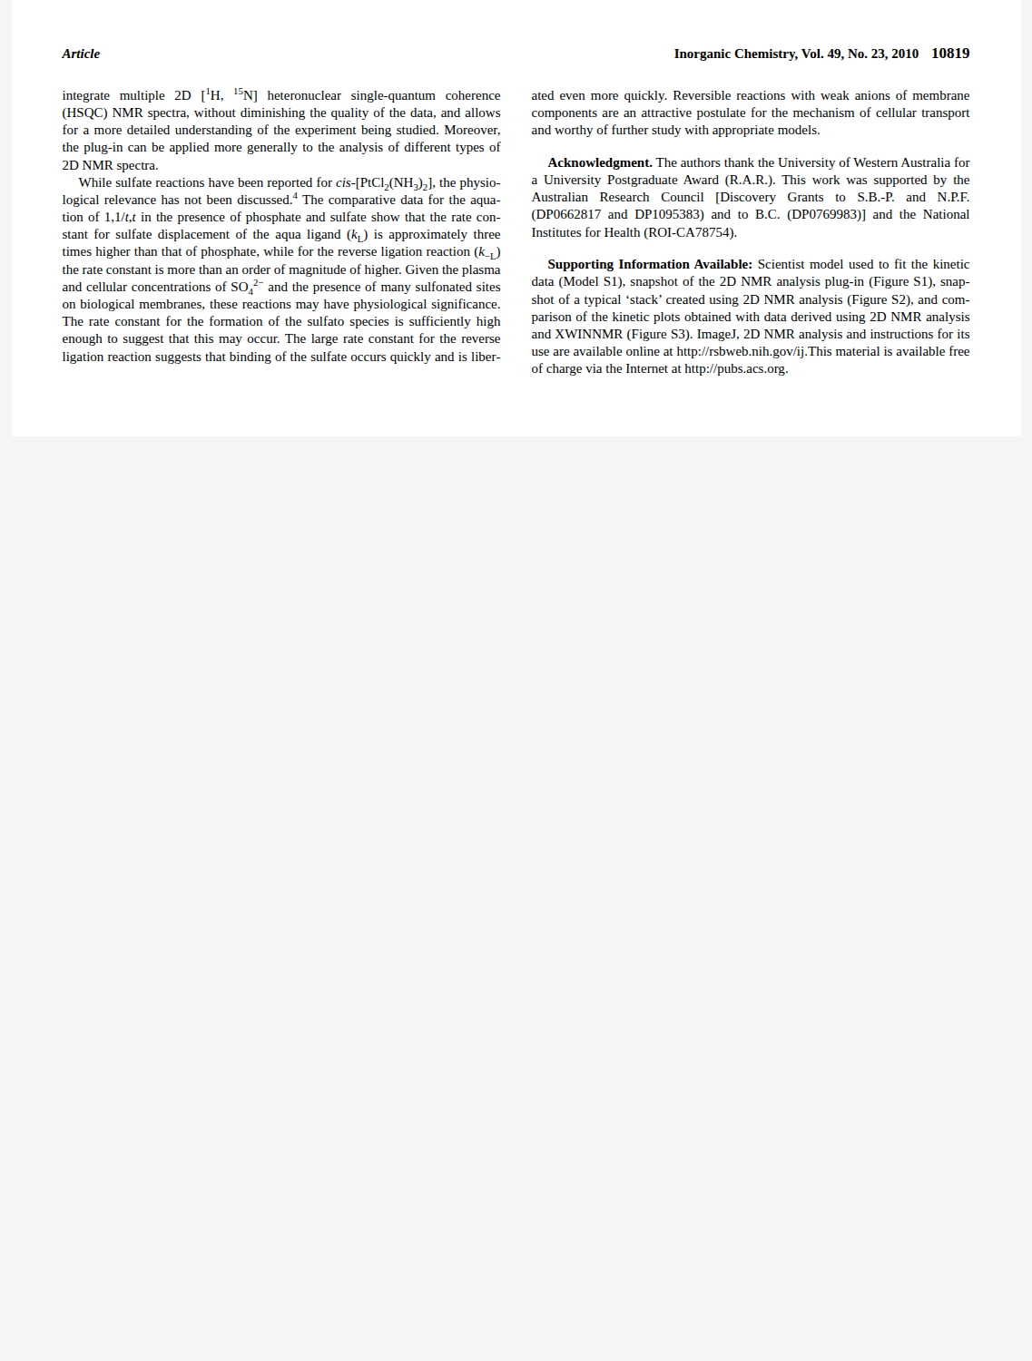Article
Inorganic Chemistry, Vol. 49, No. 23, 2010 10819
integrate multiple 2D [1H, 15N] heteronuclear single-quantum coherence (HSQC) NMR spectra, without diminishing the quality of the data, and allows for a more detailed understanding of the experiment being studied. Moreover, the plug-in can be applied more generally to the analysis of different types of 2D NMR spectra.
While sulfate reactions have been reported for cis-[PtCl2(NH3)2], the physiological relevance has not been discussed.4 The comparative data for the aquation of 1,1/t,t in the presence of phosphate and sulfate show that the rate constant for sulfate displacement of the aqua ligand (kL) is approximately three times higher than that of phosphate, while for the reverse ligation reaction (k−L) the rate constant is more than an order of magnitude of higher. Given the plasma and cellular concentrations of SO42− and the presence of many sulfonated sites on biological membranes, these reactions may have physiological significance. The rate constant for the formation of the sulfato species is sufficiently high enough to suggest that this may occur. The large rate constant for the reverse ligation reaction suggests that binding of the sulfate occurs quickly and is liberated even more quickly. Reversible reactions with weak anions of membrane components are an attractive postulate for the mechanism of cellular transport and worthy of further study with appropriate models.
Acknowledgment. The authors thank the University of Western Australia for a University Postgraduate Award (R.A.R.). This work was supported by the Australian Research Council [Discovery Grants to S.B.-P. and N.P.F. (DP0662817 and DP1095383) and to B.C. (DP0769983)] and the National Institutes for Health (ROI-CA78754).
Supporting Information Available: Scientist model used to fit the kinetic data (Model S1), snapshot of the 2D NMR analysis plug-in (Figure S1), snapshot of a typical ‘stack’ created using 2D NMR analysis (Figure S2), and comparison of the kinetic plots obtained with data derived using 2D NMR analysis and XWINNMR (Figure S3). ImageJ, 2D NMR analysis and instructions for its use are available online at http://rsbweb.nih.gov/ij.This material is available free of charge via the Internet at http://pubs.acs.org.